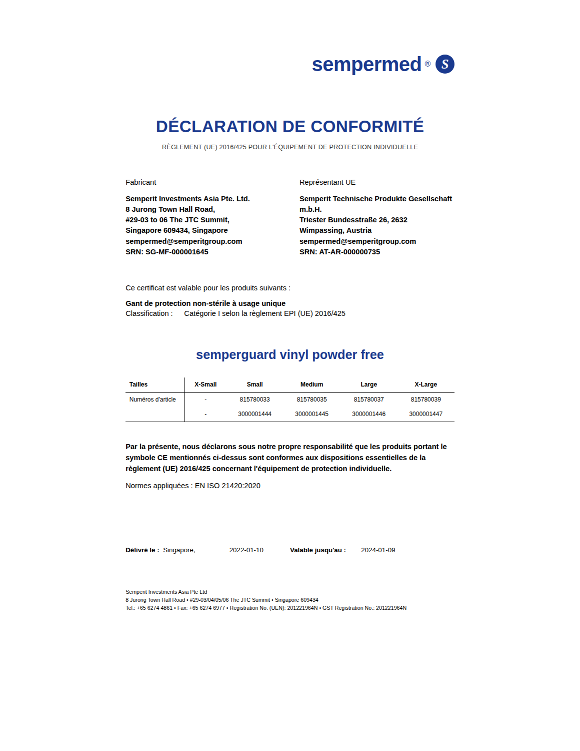sempermed®S
DÉCLARATION DE CONFORMITÉ
RÈGLEMENT (UE) 2016/425 POUR L'ÉQUIPEMENT DE PROTECTION INDIVIDUELLE
Fabricant
Semperit Investments Asia Pte. Ltd.
8 Jurong Town Hall Road,
#29-03 to 06 The JTC Summit,
Singapore 609434, Singapore
sempermed@semperitgroup.com
SRN: SG-MF-000001645
Représentant UE
Semperit Technische Produkte Gesellschaft m.b.H.
Triester Bundesstraße 26, 2632 Wimpassing, Austria
sempermed@semperitgroup.com
SRN: AT-AR-000000735
Ce certificat est valable pour les produits suivants :
Gant de protection non-stérile à usage unique
Classification :Catégorie I selon la règlement EPI (UE) 2016/425
semperguard vinyl powder free
| Tailles | X-Small | Small | Medium | Large | X-Large |
| --- | --- | --- | --- | --- | --- |
| Numéros d'article | - | 815780033 | 815780035 | 815780037 | 815780039 |
| | - | 3000001444 | 3000001445 | 3000001446 | 3000001447 |
Par la présente, nous déclarons sous notre propre responsabilité que les produits portant le symbole CE mentionnés ci-dessus sont conformes aux dispositions essentielles de la règlement (UE) 2016/425 concernant l'équipement de protection individuelle.
Normes appliquées : EN ISO 21420:2020
Délivré le : Singapore, 2022-01-10
Valable jusqu'au : 2024-01-09
Semperit Investments Asia Pte Ltd
8 Jurong Town Hall Road • #29-03/04/05/06 The JTC Summit • Singapore 609434
Tel.: +65 6274 4861 • Fax: +65 6274 6977 • Registration No. (UEN): 201221964N • GST Registration No.: 201221964N